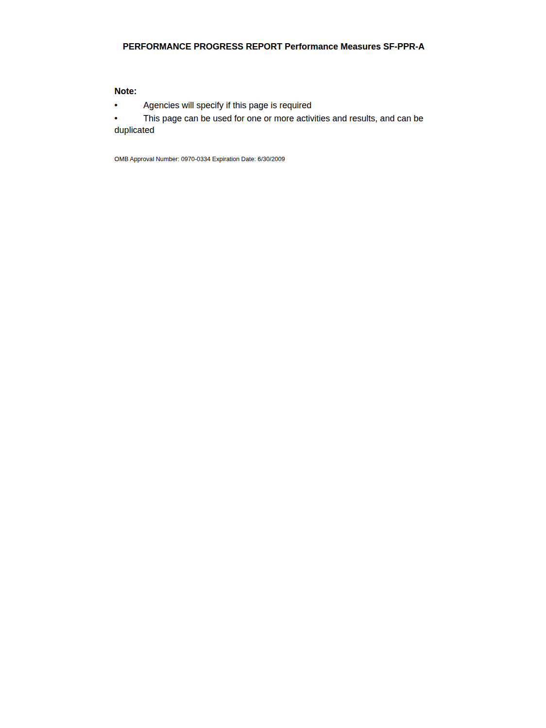PERFORMANCE PROGRESS REPORT Performance Measures SF-PPR-A
Note:
•Agencies will specify if this page is required
•This page can be used for one or more activities and results, and can be duplicated
OMB Approval Number: 0970-0334 Expiration Date: 6/30/2009